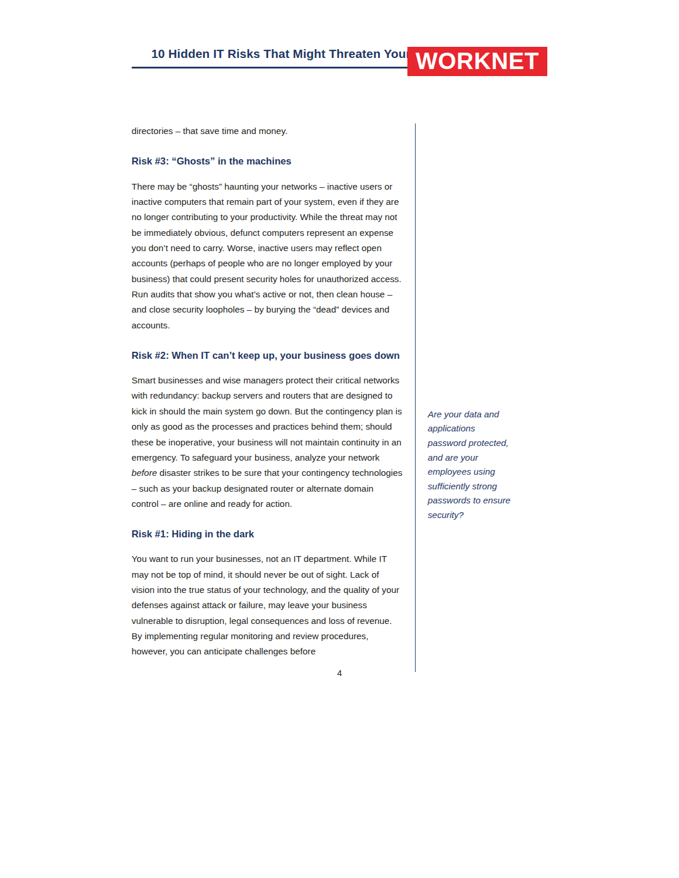WORKNET
10 Hidden IT Risks That Might Threaten Your Business
directories – that save time and money.
Risk #3: “Ghosts” in the machines
There may be “ghosts” haunting your networks – inactive users or inactive computers that remain part of your system, even if they are no longer contributing to your productivity. While the threat may not be immediately obvious, defunct computers represent an expense you don’t need to carry. Worse, inactive users may reflect open accounts (perhaps of people who are no longer employed by your business) that could present security holes for unauthorized access. Run audits that show you what’s active or not, then clean house – and close security loopholes – by burying the “dead” devices and accounts.
Risk #2: When IT can’t keep up, your business goes down
Smart businesses and wise managers protect their critical networks with redundancy: backup servers and routers that are designed to kick in should the main system go down. But the contingency plan is only as good as the processes and practices behind them; should these be inoperative, your business will not maintain continuity in an emergency. To safeguard your business, analyze your network before disaster strikes to be sure that your contingency technologies – such as your backup designated router or alternate domain control – are online and ready for action.
Risk #1: Hiding in the dark
You want to run your businesses, not an IT department. While IT may not be top of mind, it should never be out of sight. Lack of vision into the true status of your technology, and the quality of your defenses against attack or failure, may leave your business vulnerable to disruption, legal consequences and loss of revenue. By implementing regular monitoring and review procedures, however, you can anticipate challenges before
Are your data and applications password protected, and are your employees using sufficiently strong passwords to ensure security?
4